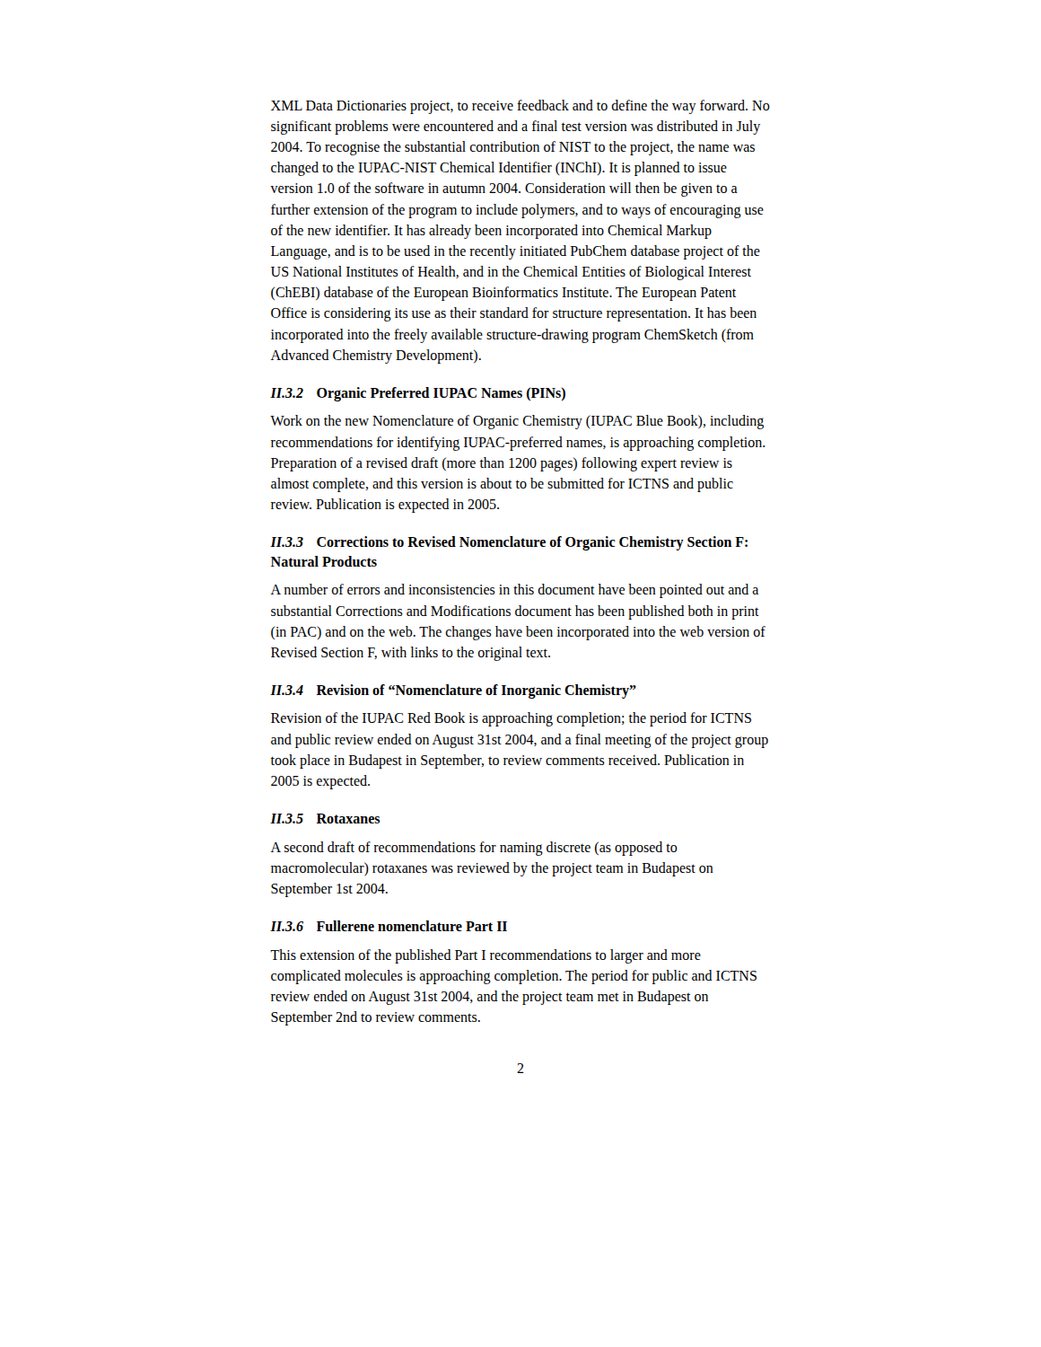XML Data Dictionaries project, to receive feedback and to define the way forward. No significant problems were encountered and a final test version was distributed in July 2004. To recognise the substantial contribution of NIST to the project, the name was changed to the IUPAC-NIST Chemical Identifier (INChI). It is planned to issue version 1.0 of the software in autumn 2004. Consideration will then be given to a further extension of the program to include polymers, and to ways of encouraging use of the new identifier. It has already been incorporated into Chemical Markup Language, and is to be used in the recently initiated PubChem database project of the US National Institutes of Health, and in the Chemical Entities of Biological Interest (ChEBI) database of the European Bioinformatics Institute. The European Patent Office is considering its use as their standard for structure representation. It has been incorporated into the freely available structure-drawing program ChemSketch (from Advanced Chemistry Development).
II.3.2 Organic Preferred IUPAC Names (PINs)
Work on the new Nomenclature of Organic Chemistry (IUPAC Blue Book), including recommendations for identifying IUPAC-preferred names, is approaching completion. Preparation of a revised draft (more than 1200 pages) following expert review is almost complete, and this version is about to be submitted for ICTNS and public review. Publication is expected in 2005.
II.3.3 Corrections to Revised Nomenclature of Organic Chemistry Section F: Natural Products
A number of errors and inconsistencies in this document have been pointed out and a substantial Corrections and Modifications document has been published both in print (in PAC) and on the web. The changes have been incorporated into the web version of Revised Section F, with links to the original text.
II.3.4 Revision of “Nomenclature of Inorganic Chemistry”
Revision of the IUPAC Red Book is approaching completion; the period for ICTNS and public review ended on August 31st 2004, and a final meeting of the project group took place in Budapest in September, to review comments received. Publication in 2005 is expected.
II.3.5 Rotaxanes
A second draft of recommendations for naming discrete (as opposed to macromolecular) rotaxanes was reviewed by the project team in Budapest on September 1st 2004.
II.3.6 Fullerene nomenclature Part II
This extension of the published Part I recommendations to larger and more complicated molecules is approaching completion. The period for public and ICTNS review ended on August 31st 2004, and the project team met in Budapest on September 2nd to review comments.
2